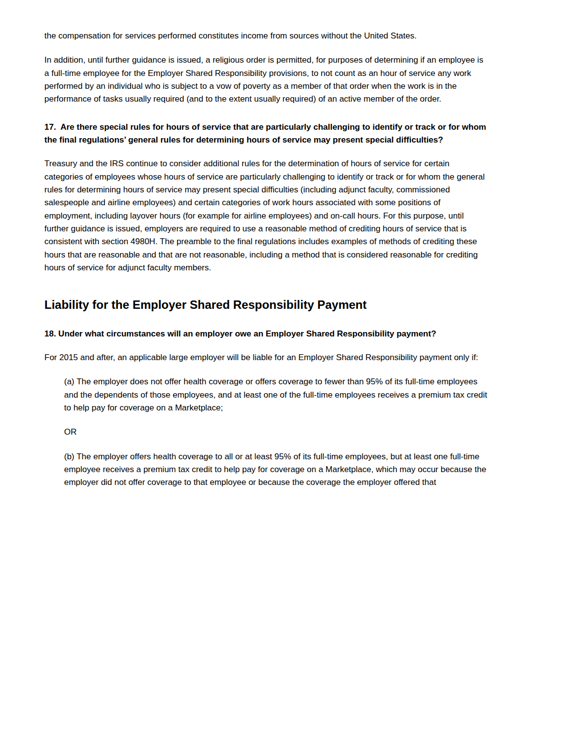the compensation for services performed constitutes income from sources without the United States.
In addition, until further guidance is issued, a religious order is permitted, for purposes of determining if an employee is a full-time employee for the Employer Shared Responsibility provisions, to not count as an hour of service any work performed by an individual who is subject to a vow of poverty as a member of that order when the work is in the performance of tasks usually required (and to the extent usually required) of an active member of the order.
17. Are there special rules for hours of service that are particularly challenging to identify or track or for whom the final regulations’ general rules for determining hours of service may present special difficulties?
Treasury and the IRS continue to consider additional rules for the determination of hours of service for certain categories of employees whose hours of service are particularly challenging to identify or track or for whom the general rules for determining hours of service may present special difficulties (including adjunct faculty, commissioned salespeople and airline employees) and certain categories of work hours associated with some positions of employment, including layover hours (for example for airline employees) and on-call hours. For this purpose, until further guidance is issued, employers are required to use a reasonable method of crediting hours of service that is consistent with section 4980H. The preamble to the final regulations includes examples of methods of crediting these hours that are reasonable and that are not reasonable, including a method that is considered reasonable for crediting hours of service for adjunct faculty members.
Liability for the Employer Shared Responsibility Payment
18. Under what circumstances will an employer owe an Employer Shared Responsibility payment?
For 2015 and after, an applicable large employer will be liable for an Employer Shared Responsibility payment only if:
(a) The employer does not offer health coverage or offers coverage to fewer than 95% of its full-time employees and the dependents of those employees, and at least one of the full-time employees receives a premium tax credit to help pay for coverage on a Marketplace;
OR
(b) The employer offers health coverage to all or at least 95% of its full-time employees, but at least one full-time employee receives a premium tax credit to help pay for coverage on a Marketplace, which may occur because the employer did not offer coverage to that employee or because the coverage the employer offered that